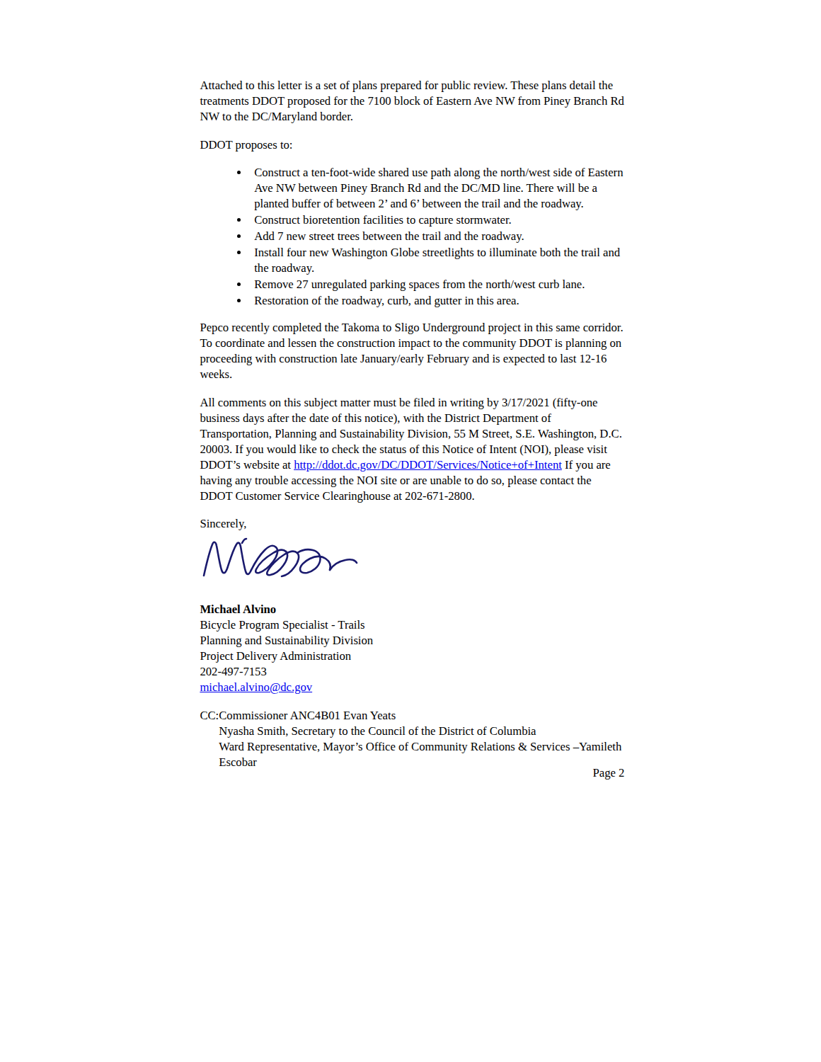Attached to this letter is a set of plans prepared for public review. These plans detail the treatments DDOT proposed for the 7100 block of Eastern Ave NW from Piney Branch Rd NW to the DC/Maryland border.
DDOT proposes to:
Construct a ten-foot-wide shared use path along the north/west side of Eastern Ave NW between Piney Branch Rd and the DC/MD line. There will be a planted buffer of between 2’ and 6’ between the trail and the roadway.
Construct bioretention facilities to capture stormwater.
Add 7 new street trees between the trail and the roadway.
Install four new Washington Globe streetlights to illuminate both the trail and the roadway.
Remove 27 unregulated parking spaces from the north/west curb lane.
Restoration of the roadway, curb, and gutter in this area.
Pepco recently completed the Takoma to Sligo Underground project in this same corridor. To coordinate and lessen the construction impact to the community DDOT is planning on proceeding with construction late January/early February and is expected to last 12-16 weeks.
All comments on this subject matter must be filed in writing by 3/17/2021 (fifty-one business days after the date of this notice), with the District Department of Transportation, Planning and Sustainability Division, 55 M Street, S.E. Washington, D.C. 20003. If you would like to check the status of this Notice of Intent (NOI), please visit DDOT’s website at http://ddot.dc.gov/DC/DDOT/Services/Notice+of+Intent If you are having any trouble accessing the NOI site or are unable to do so, please contact the DDOT Customer Service Clearinghouse at 202-671-2800.
Sincerely,
Michael Alvino
Bicycle Program Specialist - Trails
Planning and Sustainability Division
Project Delivery Administration
202-497-7153
michael.alvino@dc.gov
| CC: | Commissioner ANC4B01 Evan Yeats Nyasha Smith, Secretary to the Council of the District of Columbia Ward Representative, Mayor’s Office of Community Relations & Services –Yamileth Escobar |
Page 2